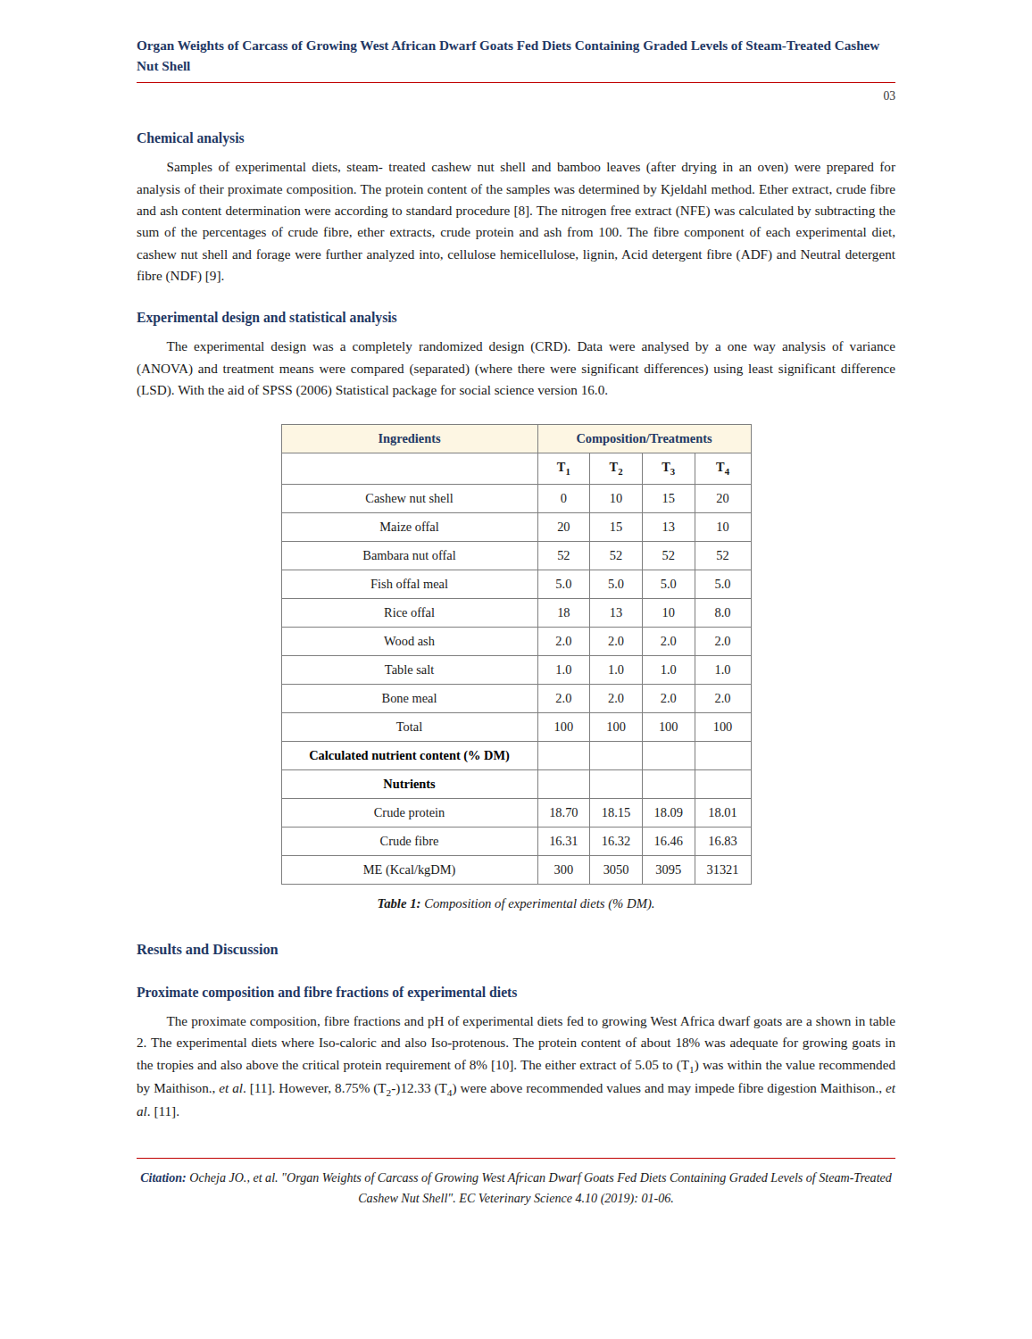Organ Weights of Carcass of Growing West African Dwarf Goats Fed Diets Containing Graded Levels of Steam-Treated Cashew Nut Shell
03
Chemical analysis
Samples of experimental diets, steam- treated cashew nut shell and bamboo leaves (after drying in an oven) were prepared for analysis of their proximate composition. The protein content of the samples was determined by Kjeldahl method. Ether extract, crude fibre and ash content determination were according to standard procedure [8]. The nitrogen free extract (NFE) was calculated by subtracting the sum of the percentages of crude fibre, ether extracts, crude protein and ash from 100. The fibre component of each experimental diet, cashew nut shell and forage were further analyzed into, cellulose hemicellulose, lignin, Acid detergent fibre (ADF) and Neutral detergent fibre (NDF) [9].
Experimental design and statistical analysis
The experimental design was a completely randomized design (CRD). Data were analysed by a one way analysis of variance (ANOVA) and treatment means were compared (separated) (where there were significant differences) using least significant difference (LSD). With the aid of SPSS (2006) Statistical package for social science version 16.0.
| Ingredients | Composition/Treatments |
| --- | --- |
| | T 1 | T 2 | T 3 | T 4 |
| Cashew nut shell | 0 | 10 | 15 | 20 |
| Maize offal | 20 | 15 | 13 | 10 |
| Bambara nut offal | 52 | 52 | 52 | 52 |
| Fish offal meal | 5.0 | 5.0 | 5.0 | 5.0 |
| Rice offal | 18 | 13 | 10 | 8.0 |
| Wood ash | 2.0 | 2.0 | 2.0 | 2.0 |
| Table salt | 1.0 | 1.0 | 1.0 | 1.0 |
| Bone meal | 2.0 | 2.0 | 2.0 | 2.0 |
| Total | 100 | 100 | 100 | 100 |
| Calculated nutrient content (% DM) | | | | |
| Nutrients | | | | |
| Crude protein | 18.70 | 18.15 | 18.09 | 18.01 |
| Crude fibre | 16.31 | 16.32 | 16.46 | 16.83 |
| ME (Kcal/kgDM) | 300 | 3050 | 3095 | 31321 |
Table 1: Composition of experimental diets (% DM).
Results and Discussion
Proximate composition and fibre fractions of experimental diets
The proximate composition, fibre fractions and pH of experimental diets fed to growing West Africa dwarf goats are a shown in table 2. The experimental diets where Iso-caloric and also Iso-protenous. The protein content of about 18% was adequate for growing goats in the tropies and also above the critical protein requirement of 8% [10]. The either extract of 5.05 to (T1) was within the value recommended by Maithison., et al. [11]. However, 8.75% (T2-)12.33 (T4) were above recommended values and may impede fibre digestion Maithison., et al. [11].
Citation: Ocheja JO., et al. "Organ Weights of Carcass of Growing West African Dwarf Goats Fed Diets Containing Graded Levels of Steam-Treated Cashew Nut Shell". EC Veterinary Science 4.10 (2019): 01-06.